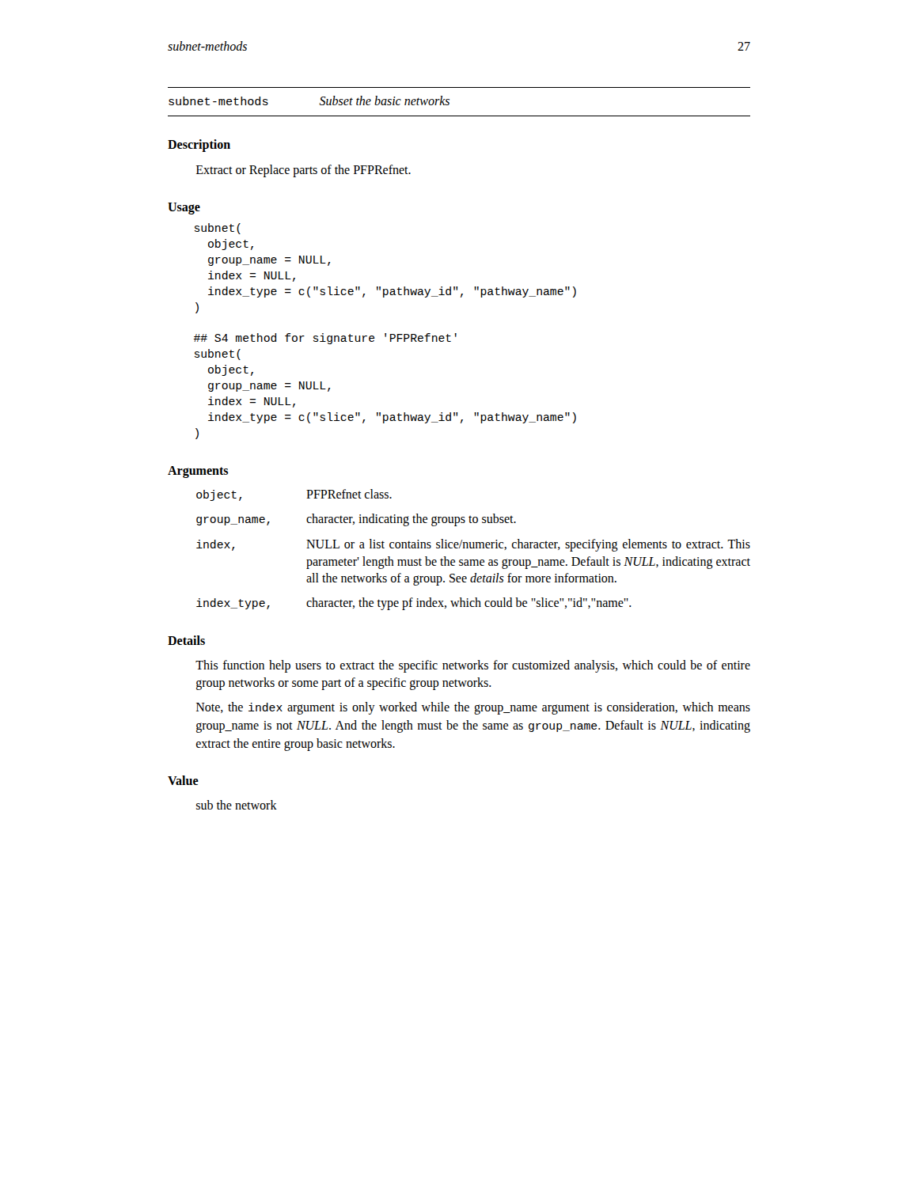subnet-methods 27
subnet-methods Subset the basic networks
Description
Extract or Replace parts of the PFPRefnet.
Usage
subnet(
  object,
  group_name = NULL,
  index = NULL,
  index_type = c("slice", "pathway_id", "pathway_name")
)

## S4 method for signature 'PFPRefnet'
subnet(
  object,
  group_name = NULL,
  index = NULL,
  index_type = c("slice", "pathway_id", "pathway_name")
)
Arguments
object,
PFPRefnet class.
group_name,
character, indicating the groups to subset.
index,
NULL or a list contains slice/numeric, character, specifying elements to extract. This parameter' length must be the same as group_name. Default is NULL, indicating extract all the networks of a group. See details for more information.
index_type,
character, the type pf index, which could be "slice","id","name".
Details
This function help users to extract the specific networks for customized analysis, which could be of entire group networks or some part of a specific group networks.
Note, the index argument is only worked while the group_name argument is consideration, which means group_name is not NULL. And the length must be the same as group_name. Default is NULL, indicating extract the entire group basic networks.
Value
sub the network